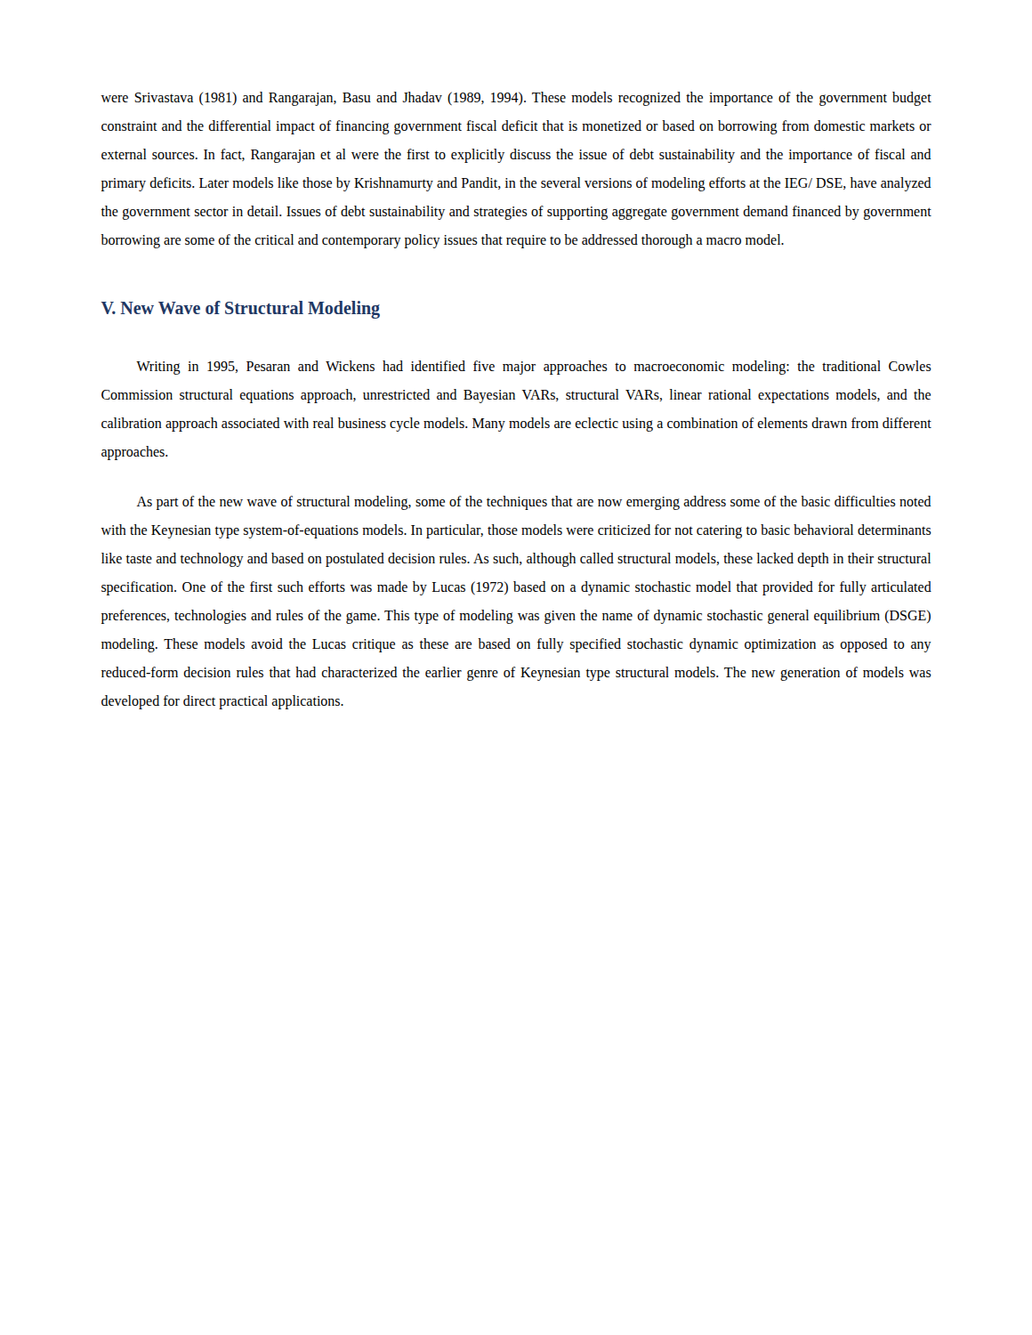were Srivastava (1981) and Rangarajan, Basu and Jhadav (1989, 1994). These models recognized the importance of the government budget constraint and the differential impact of financing government fiscal deficit that is monetized or based on borrowing from domestic markets or external sources. In fact, Rangarajan et al were the first to explicitly discuss the issue of debt sustainability and the importance of fiscal and primary deficits. Later models like those by Krishnamurty and Pandit, in the several versions of modeling efforts at the IEG/ DSE, have analyzed the government sector in detail. Issues of debt sustainability and strategies of supporting aggregate government demand financed by government borrowing are some of the critical and contemporary policy issues that require to be addressed thorough a macro model.
V. New Wave of Structural Modeling
Writing in 1995, Pesaran and Wickens had identified five major approaches to macroeconomic modeling: the traditional Cowles Commission structural equations approach, unrestricted and Bayesian VARs, structural VARs, linear rational expectations models, and the calibration approach associated with real business cycle models. Many models are eclectic using a combination of elements drawn from different approaches.
As part of the new wave of structural modeling, some of the techniques that are now emerging address some of the basic difficulties noted with the Keynesian type system-of-equations models. In particular, those models were criticized for not catering to basic behavioral determinants like taste and technology and based on postulated decision rules. As such, although called structural models, these lacked depth in their structural specification. One of the first such efforts was made by Lucas (1972) based on a dynamic stochastic model that provided for fully articulated preferences, technologies and rules of the game. This type of modeling was given the name of dynamic stochastic general equilibrium (DSGE) modeling. These models avoid the Lucas critique as these are based on fully specified stochastic dynamic optimization as opposed to any reduced-form decision rules that had characterized the earlier genre of Keynesian type structural models. The new generation of models was developed for direct practical applications.